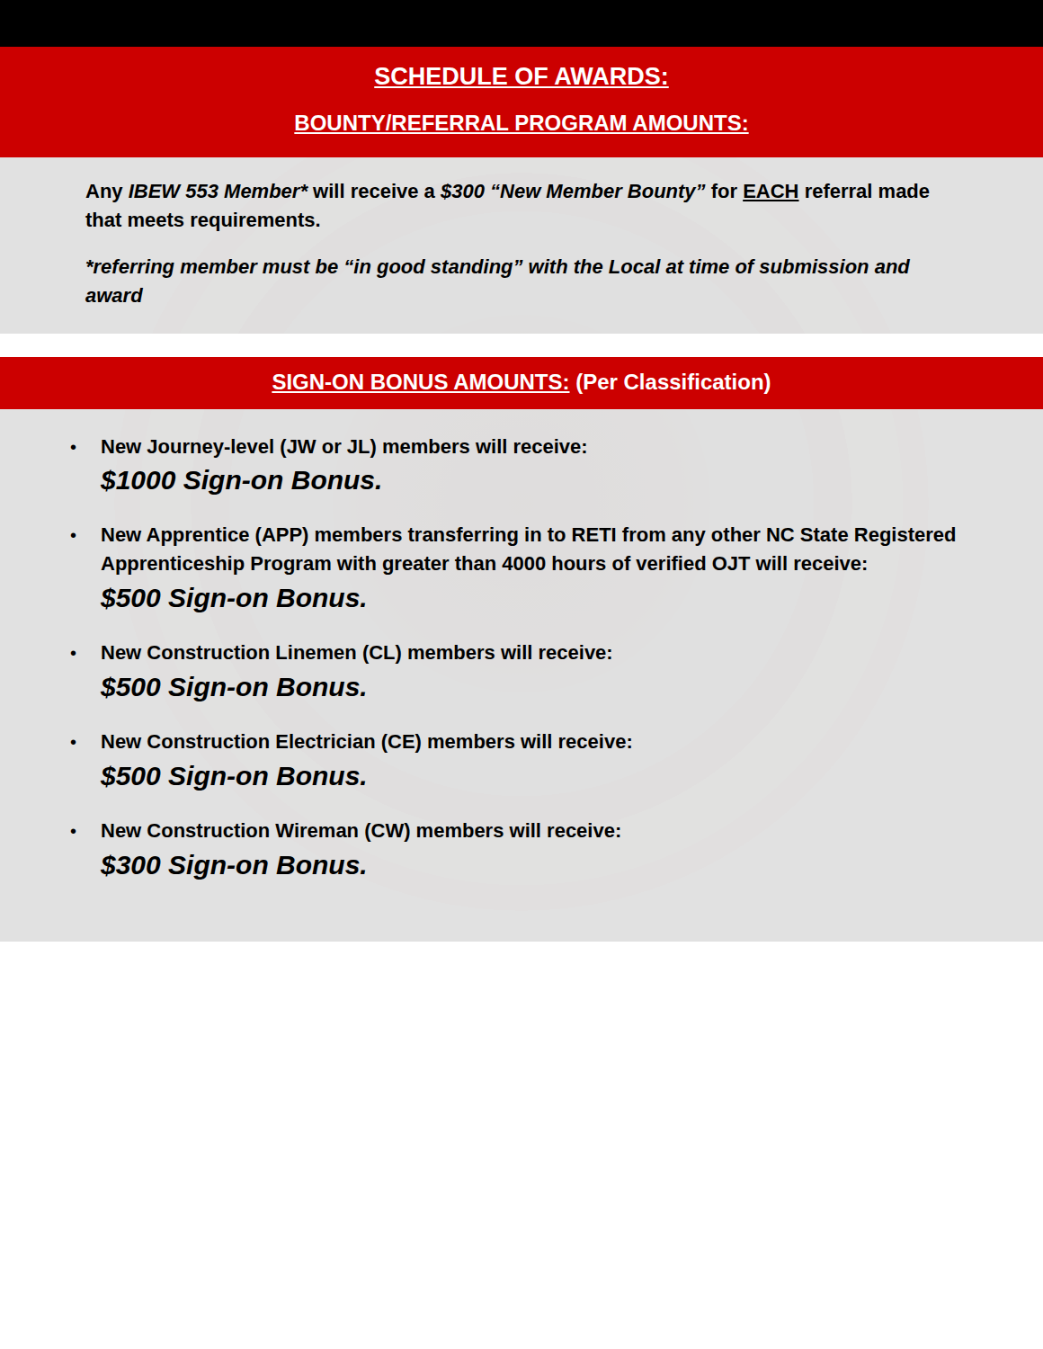SCHEDULE OF AWARDS:
BOUNTY/REFERRAL PROGRAM AMOUNTS:
Any IBEW 553 Member* will receive a $300 “New Member Bounty” for EACH referral made that meets requirements.
*referring member must be “in good standing” with the Local at time of submission and award
SIGN-ON BONUS AMOUNTS: (Per Classification)
New Journey-level (JW or JL) members will receive:
$1000 Sign-on Bonus.
New Apprentice (APP) members transferring in to RETI from any other NC State Registered Apprenticeship Program with greater than 4000 hours of verified OJT will receive:
$500 Sign-on Bonus.
New Construction Linemen (CL) members will receive:
$500 Sign-on Bonus.
New Construction Electrician (CE) members will receive:
$500 Sign-on Bonus.
New Construction Wireman (CW) members will receive:
$300 Sign-on Bonus.